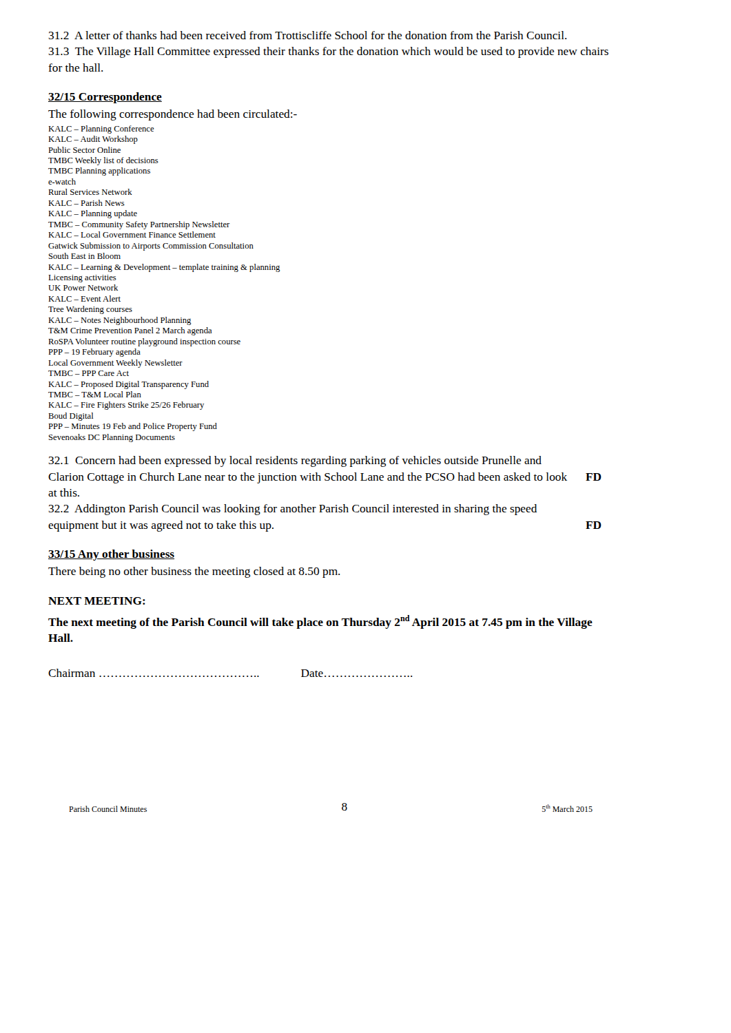31.2 A letter of thanks had been received from Trottiscliffe School for the donation from the Parish Council.
31.3 The Village Hall Committee expressed their thanks for the donation which would be used to provide new chairs for the hall.
32/15 Correspondence
The following correspondence had been circulated:-
KALC – Planning Conference
KALC – Audit Workshop
Public Sector Online
TMBC Weekly list of decisions
TMBC Planning applications
e-watch
Rural Services Network
KALC – Parish News
KALC – Planning update
TMBC – Community Safety Partnership Newsletter
KALC – Local Government Finance Settlement
Gatwick Submission to Airports Commission Consultation
South East in Bloom
KALC – Learning & Development – template training & planning
Licensing activities
UK Power Network
KALC – Event Alert
Tree Wardening courses
KALC – Notes Neighbourhood Planning
T&M Crime Prevention Panel 2 March agenda
RoSPA Volunteer routine playground inspection course
PPP – 19 February agenda
Local Government Weekly Newsletter
TMBC – PPP Care Act
KALC – Proposed Digital Transparency Fund
TMBC – T&M Local Plan
KALC – Fire Fighters Strike 25/26 February
Boud Digital
PPP – Minutes 19 Feb and Police Property Fund
Sevenoaks DC Planning Documents
32.1 Concern had been expressed by local residents regarding parking of vehicles outside Prunelle and Clarion Cottage in Church Lane near to the junction with School Lane and the PCSO had been asked to look at this.
FD
32.2 Addington Parish Council was looking for another Parish Council interested in sharing the speed equipment but it was agreed not to take this up.
FD
33/15 Any other business
There being no other business the meeting closed at 8.50 pm.
NEXT MEETING:
The next meeting of the Parish Council will take place on Thursday 2nd April 2015 at 7.45 pm in the Village Hall.
Chairman ………………………………….. Date…………………..
Parish Council Minutes
8
5th March 2015